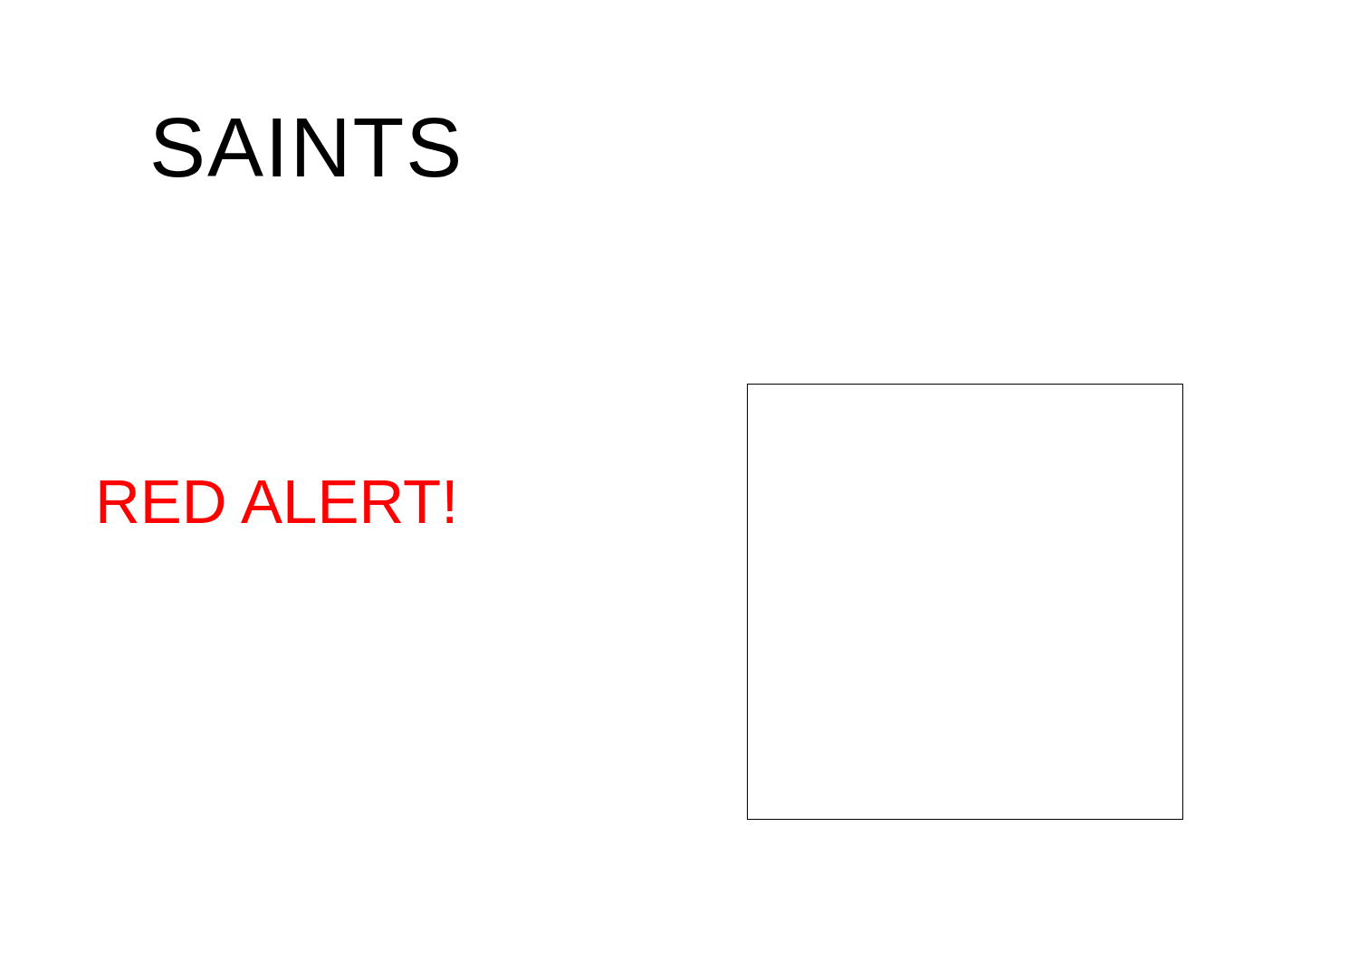SAINTS
RED ALERT!